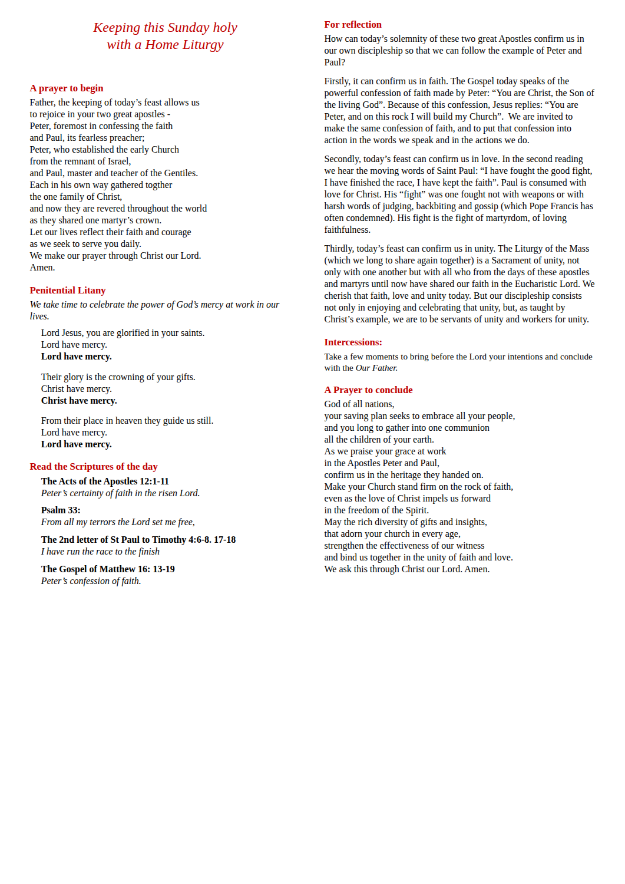Keeping this Sunday holy
with a Home Liturgy
A prayer to begin
Father, the keeping of today’s feast allows us to rejoice in your two great apostles - Peter, foremost in confessing the faith and Paul, its fearless preacher; Peter, who established the early Church from the remnant of Israel, and Paul, master and teacher of the Gentiles. Each in his own way gathered togther the one family of Christ, and now they are revered throughout the world as they shared one martyr’s crown. Let our lives reflect their faith and courage as we seek to serve you daily. We make our prayer through Christ our Lord. Amen.
Penitential Litany
We take time to celebrate the power of God’s mercy at work in our lives.
Lord Jesus, you are glorified in your saints. Lord have mercy. Lord have mercy.
Their glory is the crowning of your gifts. Christ have mercy. Christ have mercy.
From their place in heaven they guide us still. Lord have mercy. Lord have mercy.
Read the Scriptures of the day
The Acts of the Apostles 12:1-11
Peter’s certainty of faith in the risen Lord.
Psalm 33:
From all my terrors the Lord set me free,
The 2nd letter of St Paul to Timothy 4:6-8. 17-18
I have run the race to the finish
The Gospel of Matthew 16: 13-19
Peter’s confession of faith.
For reflection
How can today’s solemnity of these two great Apostles confirm us in our own discipleship so that we can follow the example of Peter and Paul?
Firstly, it can confirm us in faith. The Gospel today speaks of the powerful confession of faith made by Peter: “You are Christ, the Son of the living God”. Because of this confession, Jesus replies: “You are Peter, and on this rock I will build my Church”. We are invited to make the same confession of faith, and to put that confession into action in the words we speak and in the actions we do.
Secondly, today’s feast can confirm us in love. In the second reading we hear the moving words of Saint Paul: “I have fought the good fight, I have finished the race, I have kept the faith”. Paul is consumed with love for Christ. His “fight” was one fought not with weapons or with harsh words of judging, backbiting and gossip (which Pope Francis has often condemned). His fight is the fight of martyrdom, of loving faithfulness.
Thirdly, today’s feast can confirm us in unity. The Liturgy of the Mass (which we long to share again together) is a Sacrament of unity, not only with one another but with all who from the days of these apostles and martyrs until now have shared our faith in the Eucharistic Lord. We cherish that faith, love and unity today. But our discipleship consists not only in enjoying and celebrating that unity, but, as taught by Christ’s example, we are to be servants of unity and workers for unity.
Intercessions:
Take a few moments to bring before the Lord your intentions and conclude with the Our Father.
A Prayer to conclude
God of all nations, your saving plan seeks to embrace all your people, and you long to gather into one communion all the children of your earth. As we praise your grace at work in the Apostles Peter and Paul, confirm us in the heritage they handed on. Make your Church stand firm on the rock of faith, even as the love of Christ impels us forward in the freedom of the Spirit. May the rich diversity of gifts and insights, that adorn your church in every age, strengthen the effectiveness of our witness and bind us together in the unity of faith and love. We ask this through Christ our Lord. Amen.